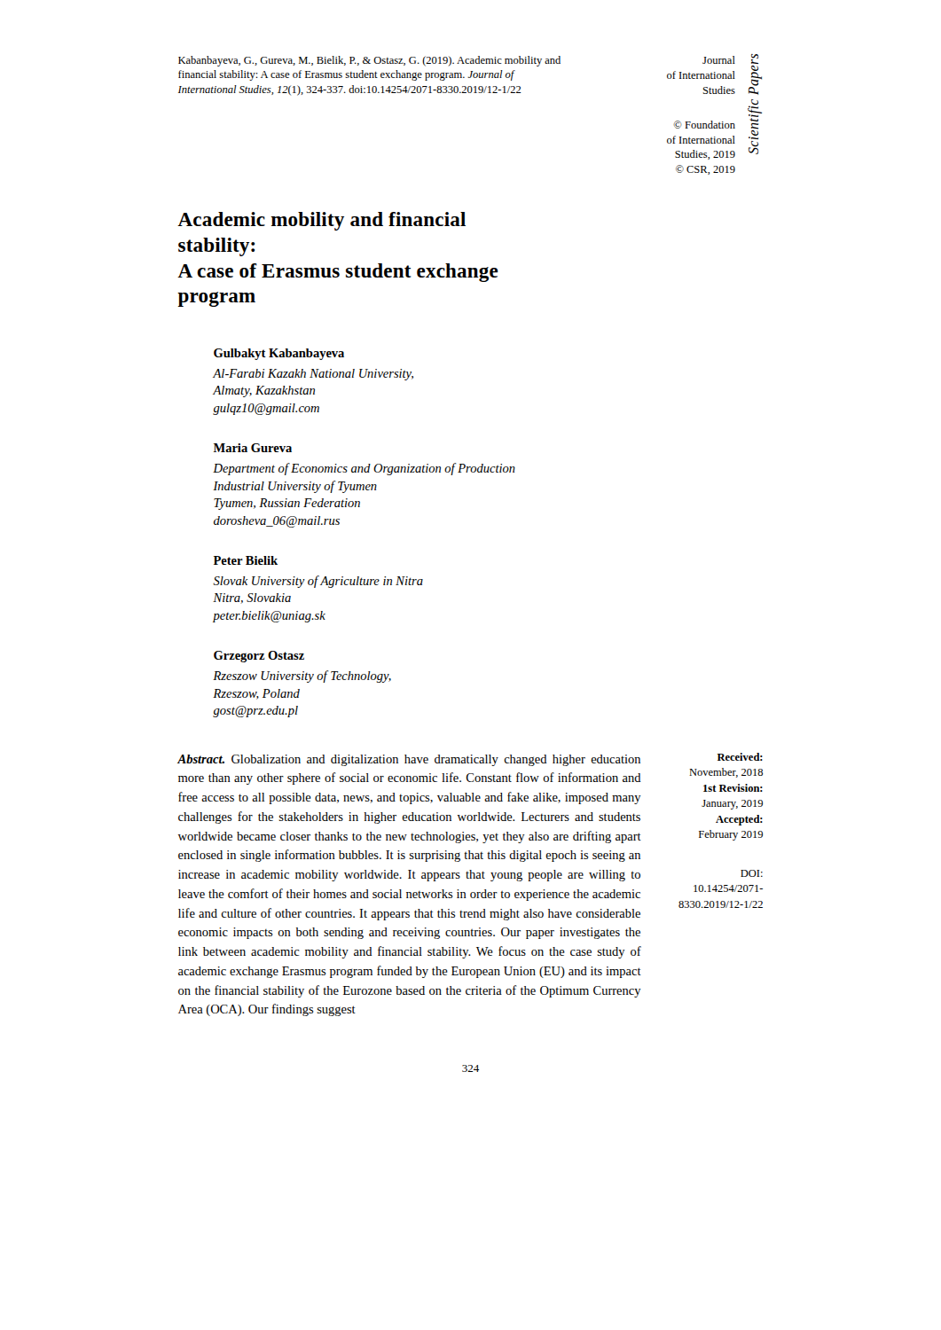Kabanbayeva, G., Gureva, M., Bielik, P., & Ostasz, G. (2019). Academic mobility and financial stability: A case of Erasmus student exchange program. Journal of International Studies, 12(1), 324-337. doi:10.14254/2071-8330.2019/12-1/22
Journal
of International
Studies
© Foundation
of International
Studies, 2019
© CSR, 2019
Scientific Papers
Academic mobility and financial stability:
A case of Erasmus student exchange
program
Gulbakyt Kabanbayeva
Al-Farabi Kazakh National University,
Almaty, Kazakhstan
gulqz10@gmail.com
Maria Gureva
Department of Economics and Organization of Production
Industrial University of Tyumen
Tyumen, Russian Federation
dorosheva_06@mail.rus
Peter Bielik
Slovak University of Agriculture in Nitra
Nitra, Slovakia
peter.bielik@uniag.sk
Grzegorz Ostasz
Rzeszow University of Technology,
Rzeszow, Poland
gost@prz.edu.pl
Abstract. Globalization and digitalization have dramatically changed higher education more than any other sphere of social or economic life. Constant flow of information and free access to all possible data, news, and topics, valuable and fake alike, imposed many challenges for the stakeholders in higher education worldwide. Lecturers and students worldwide became closer thanks to the new technologies, yet they also are drifting apart enclosed in single information bubbles. It is surprising that this digital epoch is seeing an increase in academic mobility worldwide. It appears that young people are willing to leave the comfort of their homes and social networks in order to experience the academic life and culture of other countries. It appears that this trend might also have considerable economic impacts on both sending and receiving countries. Our paper investigates the link between academic mobility and financial stability. We focus on the case study of academic exchange Erasmus program funded by the European Union (EU) and its impact on the financial stability of the Eurozone based on the criteria of the Optimum Currency Area (OCA). Our findings suggest
Received:
November, 2018
1st Revision:
January, 2019
Accepted:
February 2019
DOI:
10.14254/2071-
8330.2019/12-1/22
324